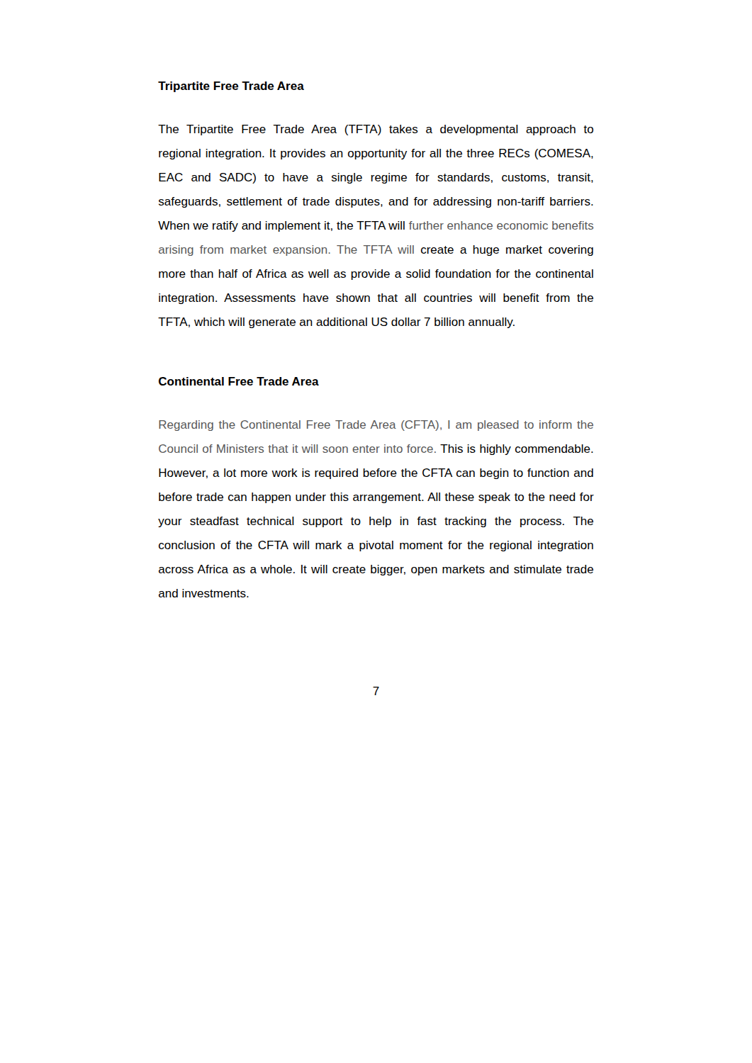Tripartite Free Trade Area
The Tripartite Free Trade Area (TFTA) takes a developmental approach to regional integration. It provides an opportunity for all the three RECs (COMESA, EAC and SADC) to have a single regime for standards, customs, transit, safeguards, settlement of trade disputes, and for addressing non-tariff barriers. When we ratify and implement it, the TFTA will further enhance economic benefits arising from market expansion. The TFTA will create a huge market covering more than half of Africa as well as provide a solid foundation for the continental integration. Assessments have shown that all countries will benefit from the TFTA, which will generate an additional US dollar 7 billion annually.
Continental Free Trade Area
Regarding the Continental Free Trade Area (CFTA), I am pleased to inform the Council of Ministers that it will soon enter into force. This is highly commendable. However, a lot more work is required before the CFTA can begin to function and before trade can happen under this arrangement. All these speak to the need for your steadfast technical support to help in fast tracking the process. The conclusion of the CFTA will mark a pivotal moment for the regional integration across Africa as a whole. It will create bigger, open markets and stimulate trade and investments.
7